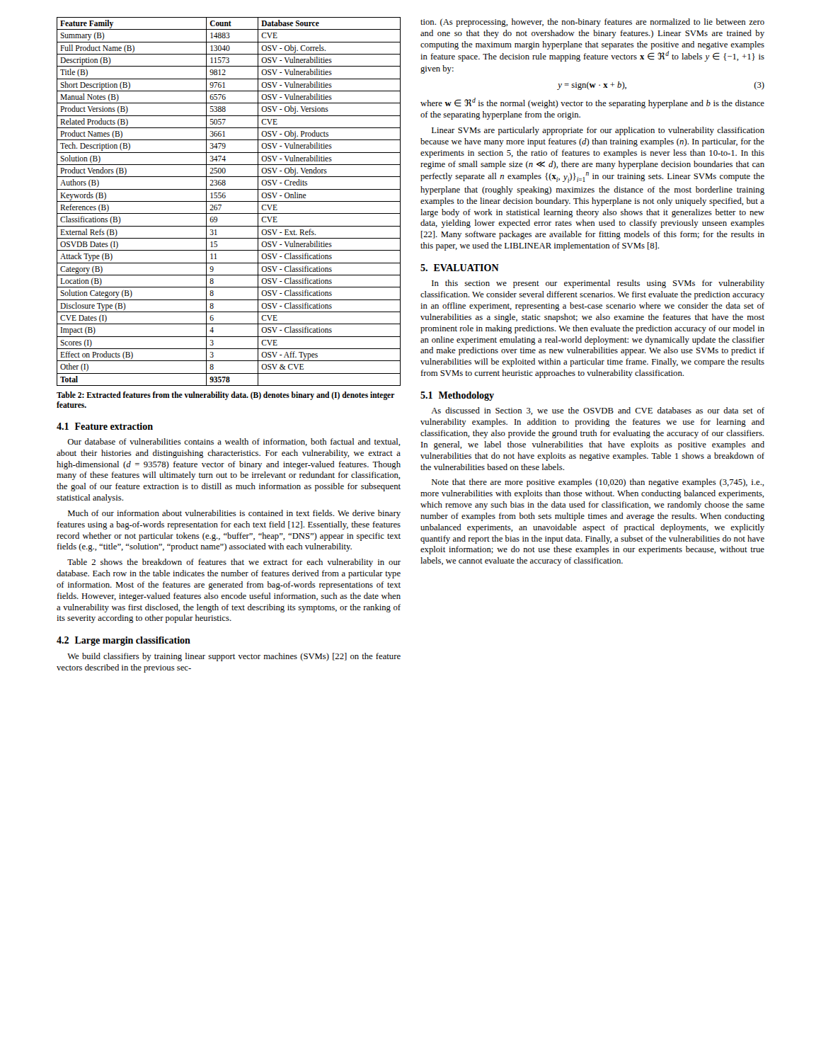| Feature Family | Count | Database Source |
| --- | --- | --- |
| Summary (B) | 14883 | CVE |
| Full Product Name (B) | 13040 | OSV - Obj. Correls. |
| Description (B) | 11573 | OSV - Vulnerabilities |
| Title (B) | 9812 | OSV - Vulnerabilities |
| Short Description (B) | 9761 | OSV - Vulnerabilities |
| Manual Notes (B) | 6576 | OSV - Vulnerabilities |
| Product Versions (B) | 5388 | OSV - Obj. Versions |
| Related Products (B) | 5057 | CVE |
| Product Names (B) | 3661 | OSV - Obj. Products |
| Tech. Description (B) | 3479 | OSV - Vulnerabilities |
| Solution (B) | 3474 | OSV - Vulnerabilities |
| Product Vendors (B) | 2500 | OSV - Obj. Vendors |
| Authors (B) | 2368 | OSV - Credits |
| Keywords (B) | 1556 | OSV - Online |
| References (B) | 267 | CVE |
| Classifications (B) | 69 | CVE |
| External Refs (B) | 31 | OSV - Ext. Refs. |
| OSVDB Dates (I) | 15 | OSV - Vulnerabilities |
| Attack Type (B) | 11 | OSV - Classifications |
| Category (B) | 9 | OSV - Classifications |
| Location (B) | 8 | OSV - Classifications |
| Solution Category (B) | 8 | OSV - Classifications |
| Disclosure Type (B) | 8 | OSV - Classifications |
| CVE Dates (I) | 6 | CVE |
| Impact (B) | 4 | OSV - Classifications |
| Scores (I) | 3 | CVE |
| Effect on Products (B) | 3 | OSV - Aff. Types |
| Other (I) | 8 | OSV & CVE |
| Total | 93578 | |
Table 2: Extracted features from the vulnerability data. (B) denotes binary and (I) denotes integer features.
4.1 Feature extraction
Our database of vulnerabilities contains a wealth of information, both factual and textual, about their histories and distinguishing characteristics. For each vulnerability, we extract a high-dimensional (d = 93578) feature vector of binary and integer-valued features. Though many of these features will ultimately turn out to be irrelevant or redundant for classification, the goal of our feature extraction is to distill as much information as possible for subsequent statistical analysis.
Much of our information about vulnerabilities is contained in text fields. We derive binary features using a bag-of-words representation for each text field [12]. Essentially, these features record whether or not particular tokens (e.g., “buffer”, “heap”, “DNS”) appear in specific text fields (e.g., “title”, “solution”, “product name”) associated with each vulnerability.
Table 2 shows the breakdown of features that we extract for each vulnerability in our database. Each row in the table indicates the number of features derived from a particular type of information. Most of the features are generated from bag-of-words representations of text fields. However, integer-valued features also encode useful information, such as the date when a vulnerability was first disclosed, the length of text describing its symptoms, or the ranking of its severity according to other popular heuristics.
4.2 Large margin classification
We build classifiers by training linear support vector machines (SVMs) [22] on the feature vectors described in the previous sec-
tion. (As preprocessing, however, the non-binary features are normalized to lie between zero and one so that they do not overshadow the binary features.) Linear SVMs are trained by computing the maximum margin hyperplane that separates the positive and negative examples in feature space. The decision rule mapping feature vectors x ∈ ℜd to labels y ∈ {−1, +1} is given by:
y = sign(w · x + b), (3)
where w ∈ ℜd is the normal (weight) vector to the separating hyperplane and b is the distance of the separating hyperplane from the origin.
Linear SVMs are particularly appropriate for our application to vulnerability classification because we have many more input features (d) than training examples (n). In particular, for the experiments in section 5, the ratio of features to examples is never less than 10-to-1. In this regime of small sample size (n ≪ d), there are many hyperplane decision boundaries that can perfectly separate all n examples {(xi, yi)}i=1n in our training sets. Linear SVMs compute the hyperplane that (roughly speaking) maximizes the distance of the most borderline training examples to the linear decision boundary. This hyperplane is not only uniquely specified, but a large body of work in statistical learning theory also shows that it generalizes better to new data, yielding lower expected error rates when used to classify previously unseen examples [22]. Many software packages are available for fitting models of this form; for the results in this paper, we used the LIBLINEAR implementation of SVMs [8].
5. EVALUATION
In this section we present our experimental results using SVMs for vulnerability classification. We consider several different scenarios. We first evaluate the prediction accuracy in an offline experiment, representing a best-case scenario where we consider the data set of vulnerabilities as a single, static snapshot; we also examine the features that have the most prominent role in making predictions. We then evaluate the prediction accuracy of our model in an online experiment emulating a real-world deployment: we dynamically update the classifier and make predictions over time as new vulnerabilities appear. We also use SVMs to predict if vulnerabilities will be exploited within a particular time frame. Finally, we compare the results from SVMs to current heuristic approaches to vulnerability classification.
5.1 Methodology
As discussed in Section 3, we use the OSVDB and CVE databases as our data set of vulnerability examples. In addition to providing the features we use for learning and classification, they also provide the ground truth for evaluating the accuracy of our classifiers. In general, we label those vulnerabilities that have exploits as positive examples and vulnerabilities that do not have exploits as negative examples. Table 1 shows a breakdown of the vulnerabilities based on these labels.
Note that there are more positive examples (10,020) than negative examples (3,745), i.e., more vulnerabilities with exploits than those without. When conducting balanced experiments, which remove any such bias in the data used for classification, we randomly choose the same number of examples from both sets multiple times and average the results. When conducting unbalanced experiments, an unavoidable aspect of practical deployments, we explicitly quantify and report the bias in the input data. Finally, a subset of the vulnerabilities do not have exploit information; we do not use these examples in our experiments because, without true labels, we cannot evaluate the accuracy of classification.